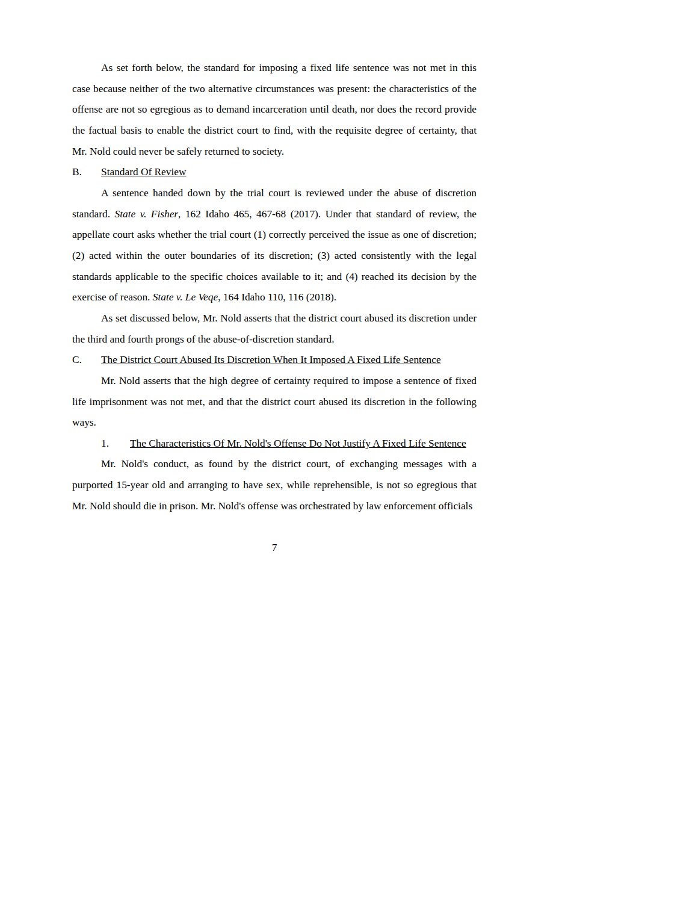As set forth below, the standard for imposing a fixed life sentence was not met in this case because neither of the two alternative circumstances was present: the characteristics of the offense are not so egregious as to demand incarceration until death, nor does the record provide the factual basis to enable the district court to find, with the requisite degree of certainty, that Mr. Nold could never be safely returned to society.
B. Standard Of Review
A sentence handed down by the trial court is reviewed under the abuse of discretion standard. State v. Fisher, 162 Idaho 465, 467-68 (2017). Under that standard of review, the appellate court asks whether the trial court (1) correctly perceived the issue as one of discretion; (2) acted within the outer boundaries of its discretion; (3) acted consistently with the legal standards applicable to the specific choices available to it; and (4) reached its decision by the exercise of reason. State v. Le Veqe, 164 Idaho 110, 116 (2018).
As set discussed below, Mr. Nold asserts that the district court abused its discretion under the third and fourth prongs of the abuse-of-discretion standard.
C. The District Court Abused Its Discretion When It Imposed A Fixed Life Sentence
Mr. Nold asserts that the high degree of certainty required to impose a sentence of fixed life imprisonment was not met, and that the district court abused its discretion in the following ways.
1. The Characteristics Of Mr. Nold's Offense Do Not Justify A Fixed Life Sentence
Mr. Nold's conduct, as found by the district court, of exchanging messages with a purported 15-year old and arranging to have sex, while reprehensible, is not so egregious that Mr. Nold should die in prison. Mr. Nold's offense was orchestrated by law enforcement officials
7